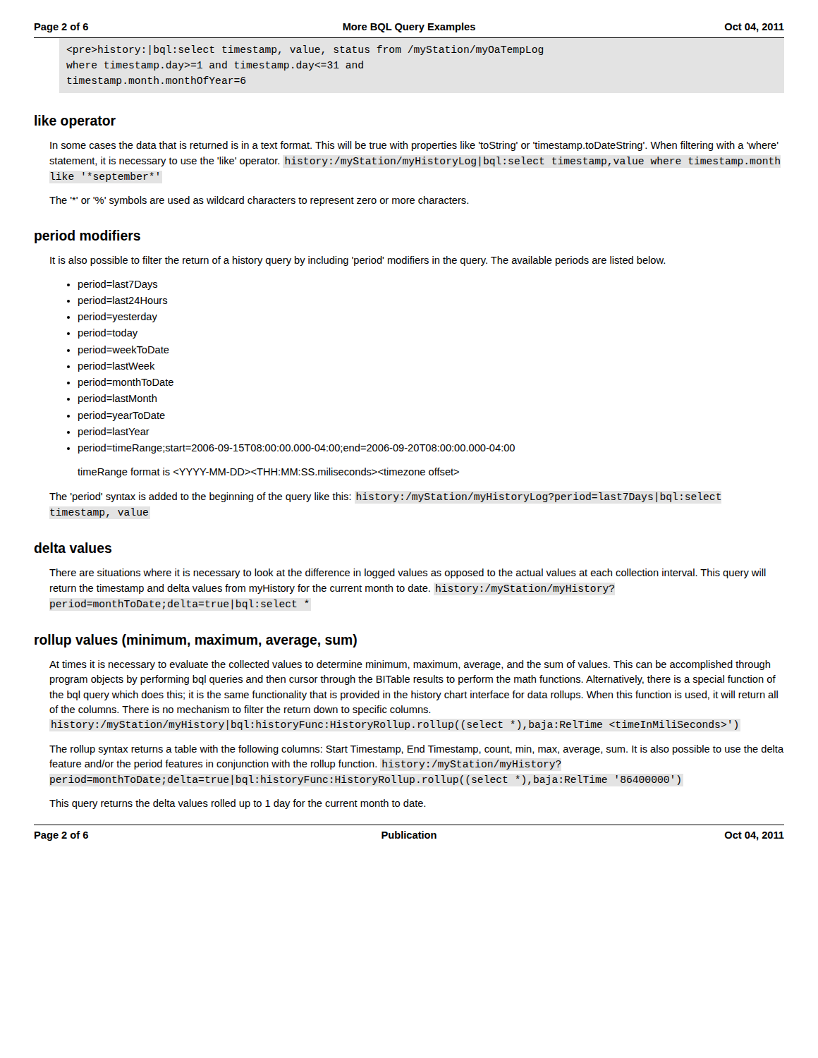Page 2 of 6
More BQL Query Examples
Oct 04, 2011
<pre>history:|bql:select timestamp, value, status from /myStation/myOaTempLog where timestamp.day>=1 and timestamp.day<=31 and timestamp.month.monthOfYear=6
like operator
In some cases the data that is returned is in a text format. This will be true with properties like 'toString' or 'timestamp.toDateString'. When filtering with a 'where' statement, it is necessary to use the 'like' operator. history:/myStation/myHistoryLog|bql:select timestamp,value where timestamp.month like '*september*'
The '*' or '%' symbols are used as wildcard characters to represent zero or more characters.
period modifiers
It is also possible to filter the return of a history query by including 'period' modifiers in the query. The available periods are listed below.
period=last7Days
period=last24Hours
period=yesterday
period=today
period=weekToDate
period=lastWeek
period=monthToDate
period=lastMonth
period=yearToDate
period=lastYear
period=timeRange;start=2006-09-15T08:00:00.000-04:00;end=2006-09-20T08:00:00.000-04:00
timeRange format is <YYYY-MM-DD><THH:MM:SS.miliseconds><timezone offset>
The 'period' syntax is added to the beginning of the query like this: history:/myStation/myHistoryLog?period=last7Days|bql:select timestamp, value
delta values
There are situations where it is necessary to look at the difference in logged values as opposed to the actual values at each collection interval. This query will return the timestamp and delta values from myHistory for the current month to date. history:/myStation/myHistory?period=monthToDate;delta=true|bql:select *
rollup values (minimum, maximum, average, sum)
At times it is necessary to evaluate the collected values to determine minimum, maximum, average, and the sum of values. This can be accomplished through program objects by performing bql queries and then cursor through the BITable results to perform the math functions. Alternatively, there is a special function of the bql query which does this; it is the same functionality that is provided in the history chart interface for data rollups. When this function is used, it will return all of the columns. There is no mechanism to filter the return down to specific columns. history:/myStation/myHistory|bql:historyFunc:HistoryRollup.rollup((select *),baja:RelTime <timeInMiliSeconds>')
The rollup syntax returns a table with the following columns: Start Timestamp, End Timestamp, count, min, max, average, sum. It is also possible to use the delta feature and/or the period features in conjunction with the rollup function. history:/myStation/myHistory?period=monthToDate;delta=true|bql:historyFunc:HistoryRollup.rollup((select *),baja:RelTime '86400000')
This query returns the delta values rolled up to 1 day for the current month to date.
Page 2 of 6
Publication
Oct 04, 2011